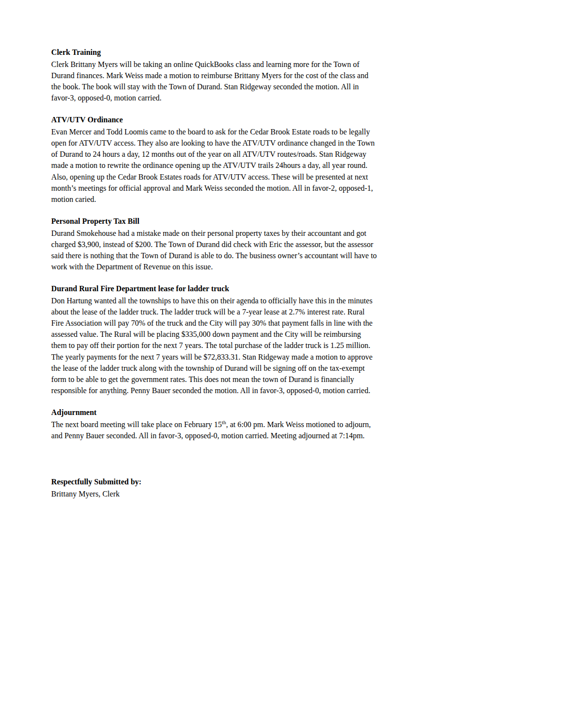Clerk Training
Clerk Brittany Myers will be taking an online QuickBooks class and learning more for the Town of Durand finances. Mark Weiss made a motion to reimburse Brittany Myers for the cost of the class and the book. The book will stay with the Town of Durand. Stan Ridgeway seconded the motion. All in favor-3, opposed-0, motion carried.
ATV/UTV Ordinance
Evan Mercer and Todd Loomis came to the board to ask for the Cedar Brook Estate roads to be legally open for ATV/UTV access. They also are looking to have the ATV/UTV ordinance changed in the Town of Durand to 24 hours a day, 12 months out of the year on all ATV/UTV routes/roads. Stan Ridgeway made a motion to rewrite the ordinance opening up the ATV/UTV trails 24hours a day, all year round. Also, opening up the Cedar Brook Estates roads for ATV/UTV access. These will be presented at next month’s meetings for official approval and Mark Weiss seconded the motion. All in favor-2, opposed-1, motion caried.
Personal Property Tax Bill
Durand Smokehouse had a mistake made on their personal property taxes by their accountant and got charged $3,900, instead of $200. The Town of Durand did check with Eric the assessor, but the assessor said there is nothing that the Town of Durand is able to do. The business owner’s accountant will have to work with the Department of Revenue on this issue.
Durand Rural Fire Department lease for ladder truck
Don Hartung wanted all the townships to have this on their agenda to officially have this in the minutes about the lease of the ladder truck. The ladder truck will be a 7-year lease at 2.7% interest rate. Rural Fire Association will pay 70% of the truck and the City will pay 30% that payment falls in line with the assessed value. The Rural will be placing $335,000 down payment and the City will be reimbursing them to pay off their portion for the next 7 years. The total purchase of the ladder truck is 1.25 million. The yearly payments for the next 7 years will be $72,833.31. Stan Ridgeway made a motion to approve the lease of the ladder truck along with the township of Durand will be signing off on the tax-exempt form to be able to get the government rates. This does not mean the town of Durand is financially responsible for anything. Penny Bauer seconded the motion. All in favor-3, opposed-0, motion carried.
Adjournment
The next board meeting will take place on February 15th, at 6:00 pm. Mark Weiss motioned to adjourn, and Penny Bauer seconded. All in favor-3, opposed-0, motion carried. Meeting adjourned at 7:14pm.
Respectfully Submitted by:
Brittany Myers, Clerk